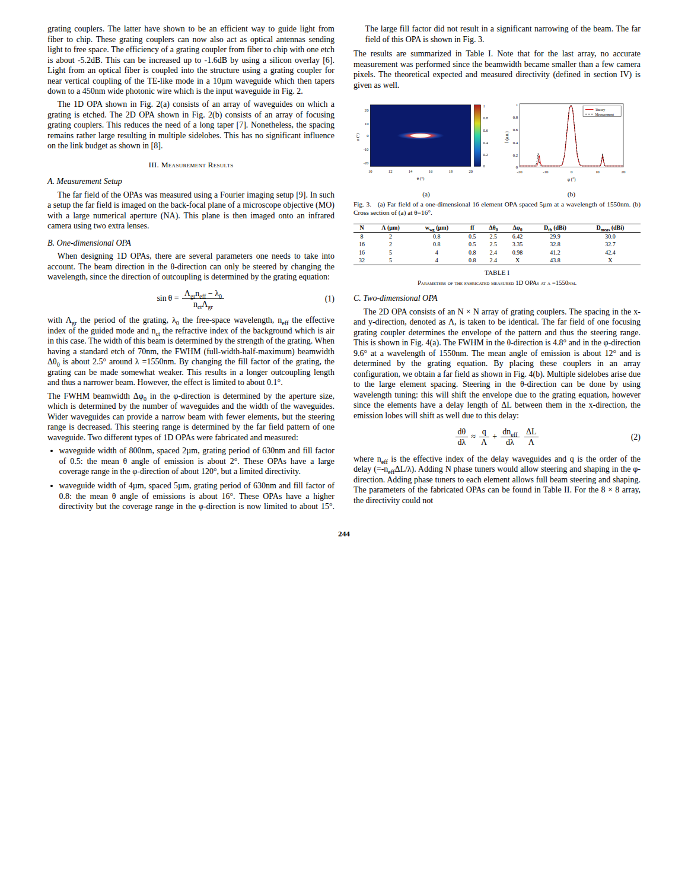grating couplers. The latter have shown to be an efficient way to guide light from fiber to chip. These grating couplers can now also act as optical antennas sending light to free space. The efficiency of a grating coupler from fiber to chip with one etch is about -5.2dB. This can be increased up to -1.6dB by using a silicon overlay [6]. Light from an optical fiber is coupled into the structure using a grating coupler for near vertical coupling of the TE-like mode in a 10µm waveguide which then tapers down to a 450nm wide photonic wire which is the input waveguide in Fig. 2.
The 1D OPA shown in Fig. 2(a) consists of an array of waveguides on which a grating is etched. The 2D OPA shown in Fig. 2(b) consists of an array of focusing grating couplers. This reduces the need of a long taper [7]. Nonetheless, the spacing remains rather large resulting in multiple sidelobes. This has no significant influence on the link budget as shown in [8].
III. Measurement Results
A. Measurement Setup
The far field of the OPAs was measured using a Fourier imaging setup [9]. In such a setup the far field is imaged on the back-focal plane of a microscope objective (MO) with a large numerical aperture (NA). This plane is then imaged onto an infrared camera using two extra lenses.
B. One-dimensional OPA
When designing 1D OPAs, there are several parameters one needs to take into account. The beam direction in the θ-direction can only be steered by changing the wavelength, since the direction of outcoupling is determined by the grating equation:
sin θ = Λgrneff − λ0 nctΛgr (1)
with Λgr the period of the grating, λ0 the free-space wavelength, neff the effective index of the guided mode and nct the refractive index of the background which is air in this case. The width of this beam is determined by the strength of the grating. When having a standard etch of 70nm, the FWHM (full-width-half-maximum) beamwidth Δθ0 is about 2.5° around λ =1550nm. By changing the fill factor of the grating, the grating can be made somewhat weaker. This results in a longer outcoupling length and thus a narrower beam. However, the effect is limited to about 0.1°.
The FWHM beamwidth Δφ0 in the φ-direction is determined by the aperture size, which is determined by the number of waveguides and the width of the waveguides. Wider waveguides can provide a narrow beam with fewer elements, but the steering range is decreased. This steering range is determined by the far field pattern of one waveguide. Two different types of 1D OPAs were fabricated and measured:
waveguide width of 800nm, spaced 2µm, grating period of 630nm and fill factor of 0.5: the mean θ angle of emission is about 2°. These OPAs have a large coverage range in the φ-direction of about 120°, but a limited directivity.
waveguide width of 4µm, spaced 5µm, grating period of 630nm and fill factor of 0.8: the mean θ angle of emissions is about 16°. These OPAs have a higher directivity but the coverage range in the φ-direction is now limited to about 15°. The large fill factor did not result in a significant narrowing of the beam. The far field of this OPA is shown in Fig. 3.
The results are summarized in Table I. Note that for the last array, no accurate measurement was performed since the beamwidth became smaller than a few camera pixels. The theoretical expected and measured directivity (defined in section IV) is given as well.
1 0.8 0.6 0.4 0.2 0 10 12 14 16 18 20 20 10 0 -10 -20 θ (°) φ (°)
(a)
-20 -10 0 10 20 1 0.8 0.6 0.4 0.2 0 φ (°) I (a.u.) Theory Measurement
(b)
Fig. 3. (a) Far field of a one-dimensional 16 element OPA spaced 5µm at a wavelength of 1550nm. (b) Cross section of (a) at θ=16°.
| N | Λ (µm) | w wg (µm) | ff | Δθ 0 | Δφ 0 | D th (dBi) | D meas (dBi) |
| --- | --- | --- | --- | --- | --- | --- | --- |
| 8 | 2 | 0.8 | 0.5 | 2.5 | 6.42 | 29.9 | 30.0 |
| 16 | 2 | 0.8 | 0.5 | 2.5 | 3.35 | 32.8 | 32.7 |
| 16 | 5 | 4 | 0.8 | 2.4 | 0.98 | 41.2 | 42.4 |
| 32 | 5 | 4 | 0.8 | 2.4 | X | 43.8 | X |
TABLE I
Parameters of the fabricated measured 1D OPAs at λ =1550nm.
C. Two-dimensional OPA
The 2D OPA consists of an N × N array of grating couplers. The spacing in the x- and y-direction, denoted as Λ, is taken to be identical. The far field of one focusing grating coupler determines the envelope of the pattern and thus the steering range. This is shown in Fig. 4(a). The FWHM in the θ-direction is 4.8° and in the φ-direction 9.6° at a wavelength of 1550nm. The mean angle of emission is about 12° and is determined by the grating equation. By placing these couplers in an array configuration, we obtain a far field as shown in Fig. 4(b). Multiple sidelobes arise due to the large element spacing. Steering in the θ-direction can be done by using wavelength tuning: this will shift the envelope due to the grating equation, however since the elements have a delay length of ΔL between them in the x-direction, the emission lobes will shift as well due to this delay:
dθ dλ ≈ q Λ + dneff dλ ΔL Λ (2)
where neff is the effective index of the delay waveguides and q is the order of the delay (=-neffΔL/λ). Adding N phase tuners would allow steering and shaping in the φ-direction. Adding phase tuners to each element allows full beam steering and shaping. The parameters of the fabricated OPAs can be found in Table II. For the 8 × 8 array, the directivity could not
244